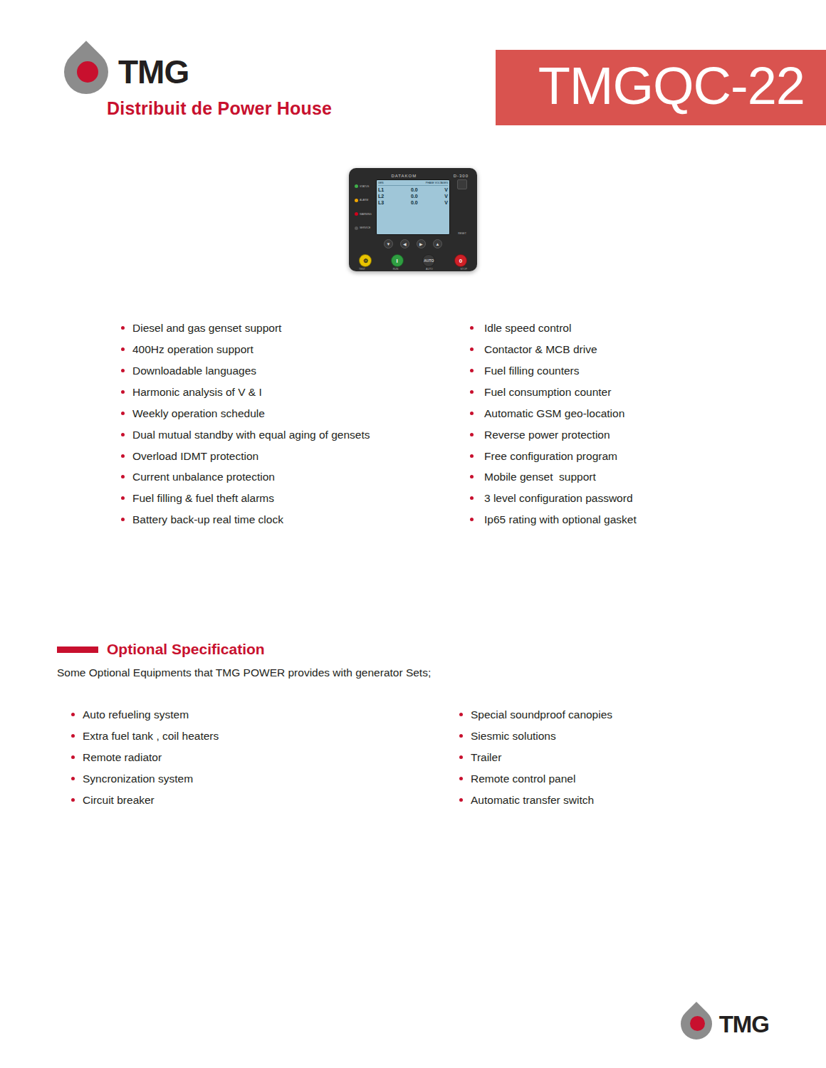TMG
Distribuit de Power House
TMGQC-22
DATAKOM D-300
STATUS
ALARM
WARNING
SERVICE
GEN PHASE VOLTAGES
L10.0 V
L20.0 V
L30.0 V
RESET
▼ ◀ ▶ ▲
⚙ I AUTO 0
TEST RUN AUTO STOP
Diesel and gas genset support
400Hz operation support
Downloadable languages
Harmonic analysis of V & I
Weekly operation schedule
Dual mutual standby with equal aging of gensets
Overload IDMT protection
Current unbalance protection
Fuel filling & fuel theft alarms
Battery back-up real time clock
Idle speed control
Contactor & MCB drive
Fuel filling counters
Fuel consumption counter
Automatic GSM geo-location
Reverse power protection
Free configuration program
Mobile genset support
3 level configuration password
Ip65 rating with optional gasket
Optional Specification
Some Optional Equipments that TMG POWER provides with generator Sets;
Auto refueling system
Extra fuel tank , coil heaters
Remote radiator
Syncronization system
Circuit breaker
Special soundproof canopies
Siesmic solutions
Trailer
Remote control panel
Automatic transfer switch
TMG